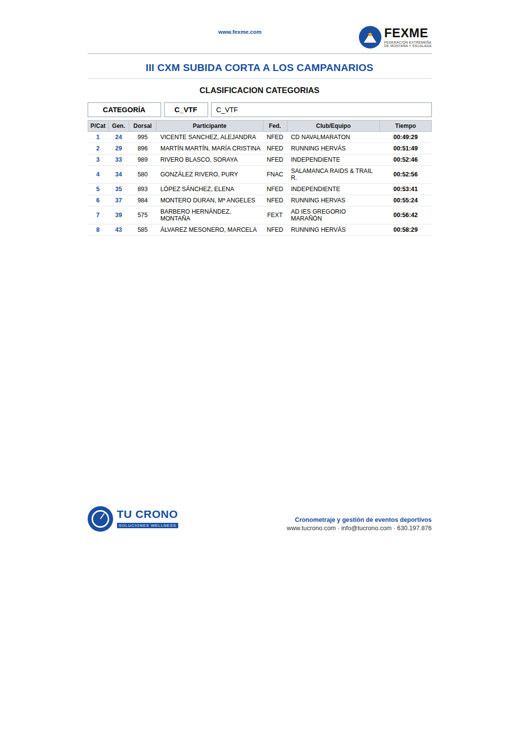www.fexme.com
FEXME
FEDERACIÓN EXTREMEÑA
DE MONTAÑA Y ESCALADA
III CXM SUBIDA CORTA A LOS CAMPANARIOS
CLASIFICACION CATEGORIAS
CATEGORÍA
C_VTF
C_VTF
| P/Cat | Gen. | Dorsal | Participante | Fed. | Club/Equipo | Tiempo |
| --- | --- | --- | --- | --- | --- | --- |
| 1 | 24 | 995 | VICENTE SANCHEZ, ALEJANDRA | NFED | CD NAVALMARATON | 00:49:29 |
| 2 | 29 | 896 | MARTÍN MARTÍN, MARÍA CRISTINA | NFED | RUNNING HERVÁS | 00:51:49 |
| 3 | 33 | 989 | RIVERO BLASCO, SORAYA | NFED | INDEPENDIENTE | 00:52:46 |
| 4 | 34 | 580 | GONZÁLEZ RIVERO, PURY | FNAC | SALAMANCA RAIDS & TRAIL R. | 00:52:56 |
| 5 | 35 | 893 | LÓPEZ SÁNCHEZ, ELENA | NFED | INDEPENDIENTE | 00:53:41 |
| 6 | 37 | 984 | MONTERO DURAN, Mª ANGELES | NFED | RUNNING HERVAS | 00:55:24 |
| 7 | 39 | 575 | BARBERO HERNÁNDEZ, MONTAÑA | FEXT | AD IES GREGORIO MARAÑÓN | 00:56:42 |
| 8 | 43 | 585 | ÁLVAREZ MESONERO, MARCELA | NFED | RUNNING HERVÁS | 00:58:29 |
TU CRONO
SOLUCIONES WELLNESS
Cronometraje y gestión de eventos deportivos
www.tucrono.com · info@tucrono.com · 630.197.876